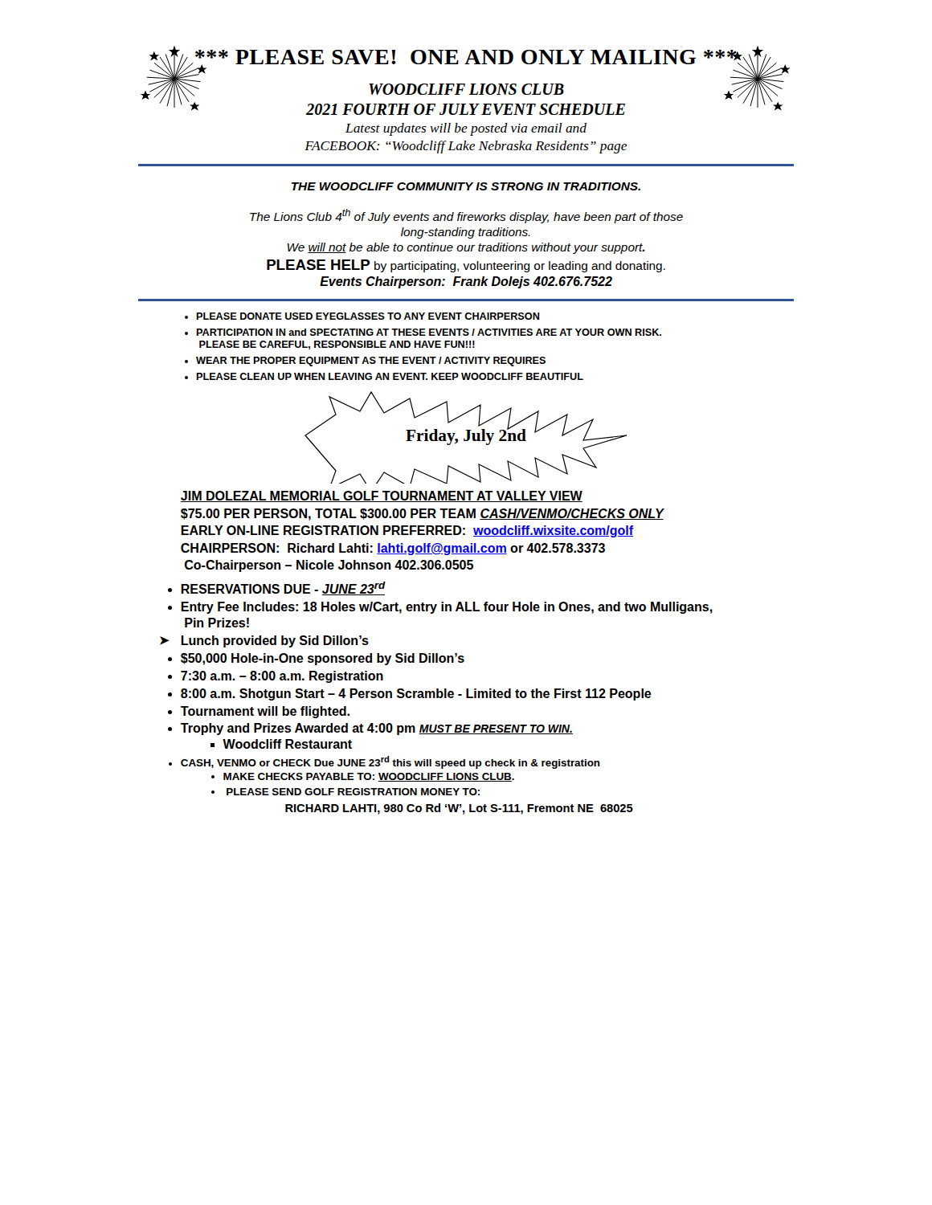*** PLEASE SAVE! ONE AND ONLY MAILING ***
WOODCLIFF LIONS CLUB
2021 FOURTH OF JULY EVENT SCHEDULE
Latest updates will be posted via email and
FACEBOOK: “Woodcliff Lake Nebraska Residents” page
THE WOODCLIFF COMMUNITY IS STRONG IN TRADITIONS.
The Lions Club 4th of July events and fireworks display, have been part of those
long-standing traditions.
We will not be able to continue our traditions without your support.
PLEASE HELP by participating, volunteering or leading and donating.
Events Chairperson: Frank Dolejs 402.676.7522
PLEASE DONATE USED EYEGLASSES TO ANY EVENT CHAIRPERSON
PARTICIPATION IN and SPECTATING AT THESE EVENTS / ACTIVITIES ARE AT YOUR OWN RISK.
PLEASE BE CAREFUL, RESPONSIBLE AND HAVE FUN!!!
WEAR THE PROPER EQUIPMENT AS THE EVENT / ACTIVITY REQUIRES
PLEASE CLEAN UP WHEN LEAVING AN EVENT. KEEP WOODCLIFF BEAUTIFUL
Friday, July 2nd
JIM DOLEZAL MEMORIAL GOLF TOURNAMENT AT VALLEY VIEW
$75.00 PER PERSON, TOTAL $300.00 PER TEAM CASH/VENMO/CHECKS ONLY
EARLY ON-LINE REGISTRATION PREFERRED: woodcliff.wixsite.com/golf
CHAIRPERSON: Richard Lahti: lahti.golf@gmail.com or 402.578.3373
Co-Chairperson – Nicole Johnson 402.306.0505
RESERVATIONS DUE - JUNE 23rd
Entry Fee Includes: 18 Holes w/Cart, entry in ALL four Hole in Ones, and two Mulligans,
Pin Prizes!
Lunch provided by Sid Dillon’s
$50,000 Hole-in-One sponsored by Sid Dillon’s
7:30 a.m. – 8:00 a.m. Registration
8:00 a.m. Shotgun Start – 4 Person Scramble - Limited to the First 112 People
Tournament will be flighted.
Trophy and Prizes Awarded at 4:00 pm MUST BE PRESENT TO WIN.
Woodcliff Restaurant
CASH, VENMO or CHECK Due JUNE 23rd this will speed up check in & registration
MAKE CHECKS PAYABLE TO: WOODCLIFF LIONS CLUB.
PLEASE SEND GOLF REGISTRATION MONEY TO:
RICHARD LAHTI, 980 Co Rd ‘W’, Lot S-111, Fremont NE 68025